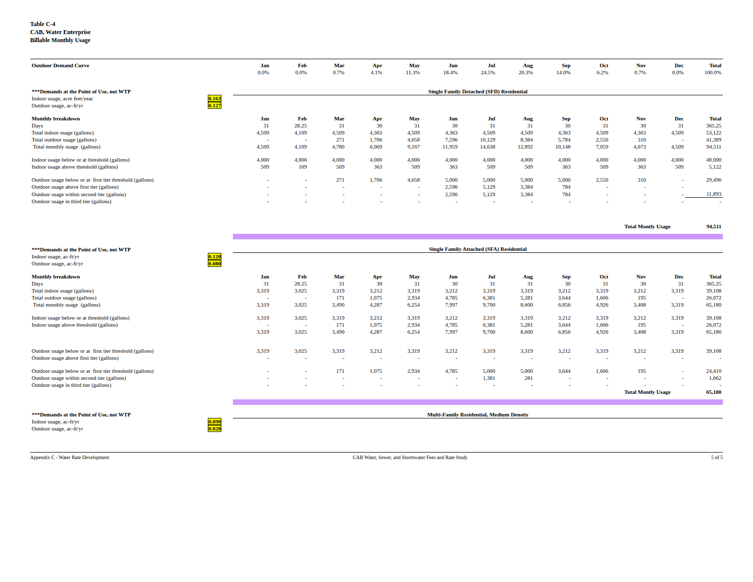Table C-4
CAB, Water Enterprise
Billable Monthly Usage
| Outdoor Demand Curve | | Jan | Feb | Mar | Apr | May | Jun | Jul | Aug | Sep | Oct | Nov | Dec | Total |
| | | 0.0% | 0.0% | 0.7% | 4.1% | 11.3% | 18.4% | 24.5% | 20.3% | 14.0% | 6.2% | 0.7% | 0.0% | 100.0% |
| ***Demands at the Point of Use, not WTP | | Single Family Detached (SFD) Residential |
| Indoor usage, acre feet/year | 0.163 | |
| Outdoor usage, ac-ft/yr | 0.127 | |
| Monthly breakdown | | Jan | Feb | Mar | Apr | May | Jun | Jul | Aug | Sep | Oct | Nov | Dec | Total |
| Days | | 31 | 28.25 | 31 | 30 | 31 | 30 | 31 | 31 | 30 | 31 | 30 | 31 | 365.25 |
| Total indoor usage (gallons) | | 4,509 | 4,109 | 4,509 | 4,363 | 4,509 | 4,363 | 4,509 | 4,509 | 4,363 | 4,509 | 4,363 | 4,509 | 53,122 |
| Total outdoor usage (gallons) | | - | - | 271 | 1,706 | 4,658 | 7,596 | 10,129 | 8,384 | 5,784 | 2,550 | 310 | - | 41,389 |
| Total monthly usage (gallons) | | 4,509 | 4,109 | 4,780 | 6,069 | 9,167 | 11,959 | 14,638 | 12,892 | 10,148 | 7,059 | 4,673 | 4,509 | 94,511 |
| Indoor usage below or at threshold (gallons) | | 4,000 | 4,000 | 4,000 | 4,000 | 4,000 | 4,000 | 4,000 | 4,000 | 4,000 | 4,000 | 4,000 | 4,000 | 48,000 |
| Indoor usage above threshold (gallons) | | 509 | 109 | 509 | 363 | 509 | 363 | 509 | 509 | 363 | 509 | 363 | 509 | 5,122 |
| Outdoor usage below or at first tier threshold (gallons) | | - | - | 271 | 1,706 | 4,658 | 5,000 | 5,000 | 5,000 | 5,000 | 2,550 | 310 | - | 29,496 |
| Outdoor usage above first tier (gallons) | | - | - | - | - | - | 2,596 | 5,129 | 3,384 | 784 | - | - | - | |
| Outdoor usage within second tier (gallons) | | - | - | - | - | - | 2,596 | 5,129 | 3,384 | 784 | - | - | - | 11,893 |
| Outdoor usage in third tier (gallons) | | - | - | - | - | - | - | - | - | - | - | - | - | - |
| | Total Montly Usage | 94,511 |
| ***Demands at the Point of Use, not WTP | | Single Family Attached (SFA) Residential |
| Indoor usage, ac-ft/yr | 0.120 | |
| Outdoor usage, ac-ft/yr | 0.080 | |
| Monthly breakdown | | Jan | Feb | Mar | Apr | May | Jun | Jul | Aug | Sep | Oct | Nov | Dec | Total |
| Days | | 31 | 28.25 | 31 | 30 | 31 | 30 | 31 | 31 | 30 | 31 | 30 | 31 | 365.25 |
| Total indoor usage (gallons) | | 3,319 | 3,025 | 3,319 | 3,212 | 3,319 | 3,212 | 3,319 | 3,319 | 3,212 | 3,319 | 3,212 | 3,319 | 39,108 |
| Total outdoor usage (gallons) | | - | - | 171 | 1,075 | 2,934 | 4,785 | 6,381 | 5,281 | 3,644 | 1,606 | 195 | - | 26,072 |
| Total monthly usage (gallons) | | 3,319 | 3,025 | 3,490 | 4,287 | 6,254 | 7,997 | 9,700 | 8,600 | 6,856 | 4,926 | 3,408 | 3,319 | 65,180 |
| Indoor usage below or at threshold (gallons) | | 3,319 | 3,025 | 3,319 | 3,212 | 3,319 | 3,212 | 3,319 | 3,319 | 3,212 | 3,319 | 3,212 | 3,319 | 39,108 |
| Indoor usage above threshold (gallons) | | - | - | 171 | 1,075 | 2,934 | 4,785 | 6,381 | 5,281 | 3,644 | 1,606 | 195 | - | 26,072 |
| | | 3,319 | 3,025 | 3,490 | 4,287 | 6,254 | 7,997 | 9,700 | 8,600 | 6,856 | 4,926 | 3,408 | 3,319 | 65,180 |
| Outdoor usage below or at first tier threshold (gallons) | | 3,319 | 3,025 | 3,319 | 3,212 | 3,319 | 3,212 | 3,319 | 3,319 | 3,212 | 3,319 | 3,212 | 3,319 | 39,108 |
| Outdoor usage above first tier (gallons) | | - | - | - | - | - | - | - | - | - | - | - | - | - |
| Outdoor usage below or at first tier threshold (gallons) | | - | - | 171 | 1,075 | 2,934 | 4,785 | 5,000 | 5,000 | 3,644 | 1,606 | 195 | - | 24,410 |
| Outdoor usage within second tier (gallons) | | - | - | - | - | - | - | 1,381 | 281 | - | - | - | - | 1,662 |
| Outdoor usage in third tier (gallons) | | - | - | - | - | - | - | - | - | - | - | - | - | - |
| | Total Montly Usage | 65,180 |
| ***Demands at the Point of Use, not WTP | | Multi-Family Residential, Medium Density |
| Indoor usage, ac-ft/yr | 0.090 | |
| Outdoor usage, ac-ft/yr | 0.020 | |
Appendix C - Water Rate Development
CAB Water, Sewer, and Stormwater Fees and Rate Study
5 of 5